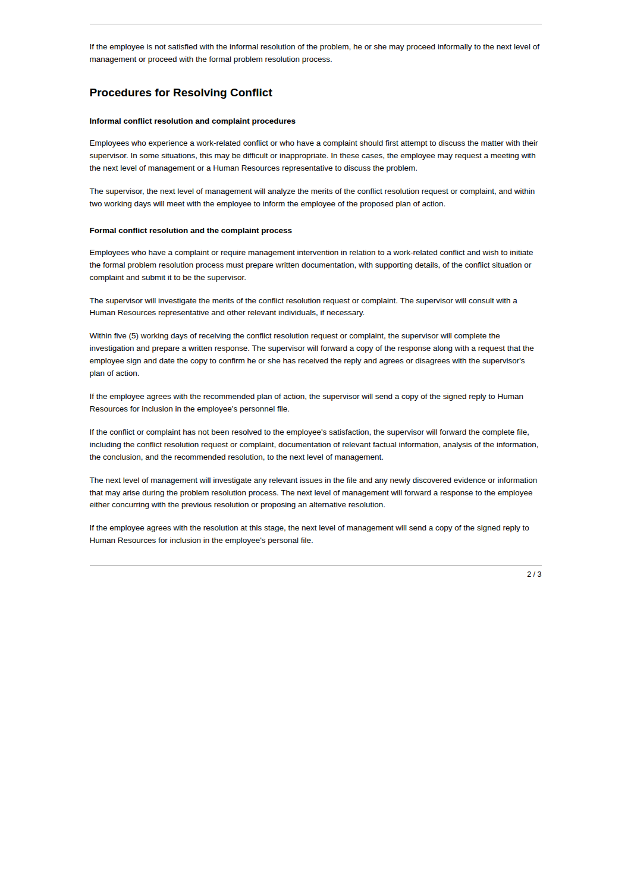If the employee is not satisfied with the informal resolution of the problem, he or she may proceed informally to the next level of management or proceed with the formal problem resolution process.
Procedures for Resolving Conflict
Informal conflict resolution and complaint procedures
Employees who experience a work-related conflict or who have a complaint should first attempt to discuss the matter with their supervisor. In some situations, this may be difficult or inappropriate. In these cases, the employee may request a meeting with the next level of management or a Human Resources representative to discuss the problem.
The supervisor, the next level of management will analyze the merits of the conflict resolution request or complaint, and within two working days will meet with the employee to inform the employee of the proposed plan of action.
Formal conflict resolution and the complaint process
Employees who have a complaint or require management intervention in relation to a work-related conflict and wish to initiate the formal problem resolution process must prepare written documentation, with supporting details, of the conflict situation or complaint and submit it to be the supervisor.
The supervisor will investigate the merits of the conflict resolution request or complaint. The supervisor will consult with a Human Resources representative and other relevant individuals, if necessary.
Within five (5) working days of receiving the conflict resolution request or complaint, the supervisor will complete the investigation and prepare a written response. The supervisor will forward a copy of the response along with a request that the employee sign and date the copy to confirm he or she has received the reply and agrees or disagrees with the supervisor's plan of action.
If the employee agrees with the recommended plan of action, the supervisor will send a copy of the signed reply to Human Resources for inclusion in the employee's personnel file.
If the conflict or complaint has not been resolved to the employee's satisfaction, the supervisor will forward the complete file, including the conflict resolution request or complaint, documentation of relevant factual information, analysis of the information, the conclusion, and the recommended resolution, to the next level of management.
The next level of management will investigate any relevant issues in the file and any newly discovered evidence or information that may arise during the problem resolution process. The next level of management will forward a response to the employee either concurring with the previous resolution or proposing an alternative resolution.
If the employee agrees with the resolution at this stage, the next level of management will send a copy of the signed reply to Human Resources for inclusion in the employee's personal file.
2 / 3